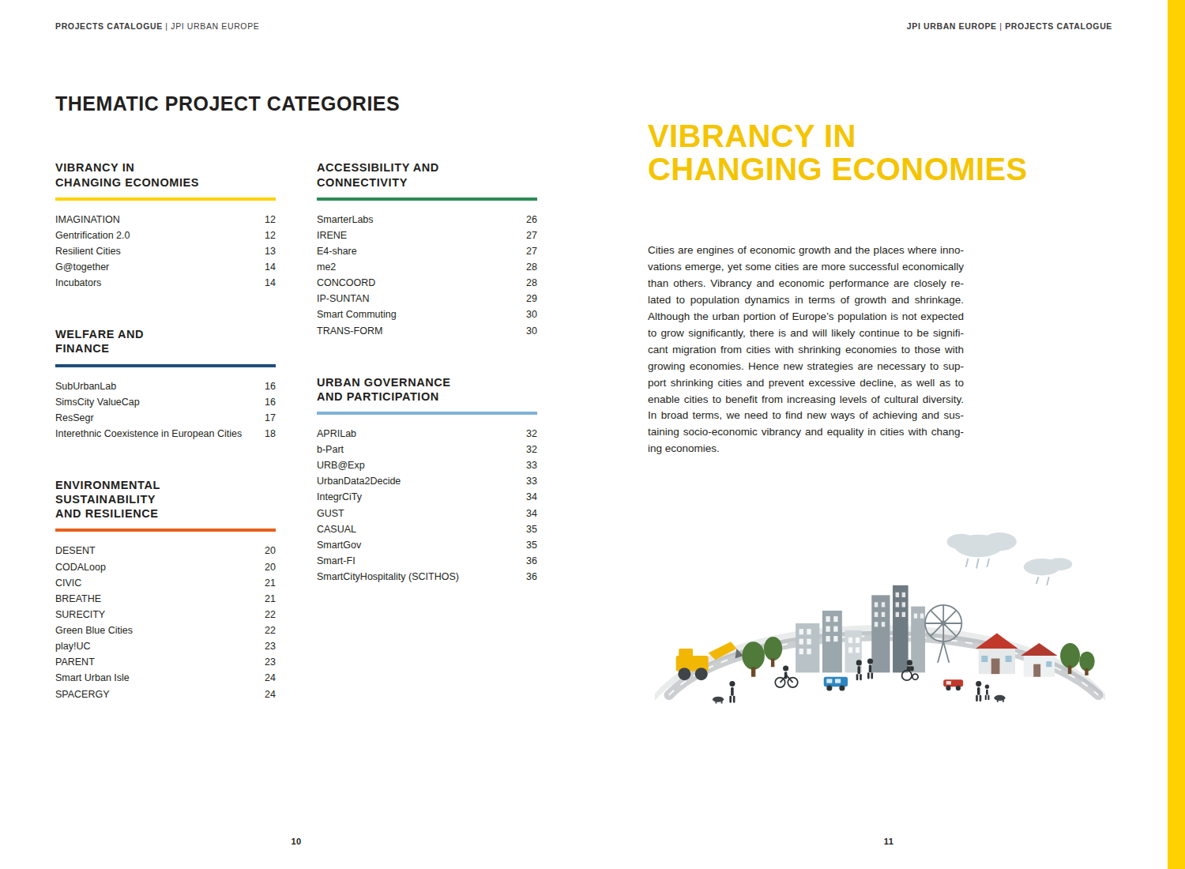PROJECTS CATALOGUE | JPI URBAN EUROPE
Thematic Project Categories
Vibrancy in
Changing Economies
IMAGINATION 12
Gentrification 2.012
Resilient Cities 13
G@together 14
Incubators 14
Welfare and
Finance
SubUrbanLab 16
SimsCity ValueCap 16
ResSegr 17
Interethnic Coexistence in European Cities 18
Environmental
Sustainability
and Resilience
DESENT 20
CODALoop 20
CIVIC 21
BREATHE 21
SURECITY 22
Green Blue Cities 22
play!UC 23
PARENT 23
Smart Urban Isle 24
SPACERGY 24
Accessibility and
Connectivity
SmarterLabs 26
IRENE 27
E4-share 27
me228
CONCOORD 28
IP-SUNTAN 29
Smart Commuting 30
TRANS-FORM 30
Urban Governance
and Participation
APRILab 32
b-Part 32
URB@Exp 33
UrbanData2Decide 33
IntegrCiTy 34
GUST 34
CASUAL 35
SmartGov 35
Smart-FI 36
SmartCityHospitality (SCITHOS) 36
10
JPI URBAN EUROPE | PROJECTS CATALOGUE
Vibrancy in
Changing Economies
Cities are engines of economic growth and the places where innovations emerge, yet some cities are more successful economically than others. Vibrancy and economic performance are closely related to population dynamics in terms of growth and shrinkage. Although the urban portion of Europe’s population is not expected to grow significantly, there is and will likely continue to be significant migration from cities with shrinking economies to those with growing economies. Hence new strategies are necessary to support shrinking cities and prevent excessive decline, as well as to enable cities to benefit from increasing levels of cultural diversity. In broad terms, we need to find new ways of achieving and sustaining socio-economic vibrancy and equality in cities with changing economies.
11